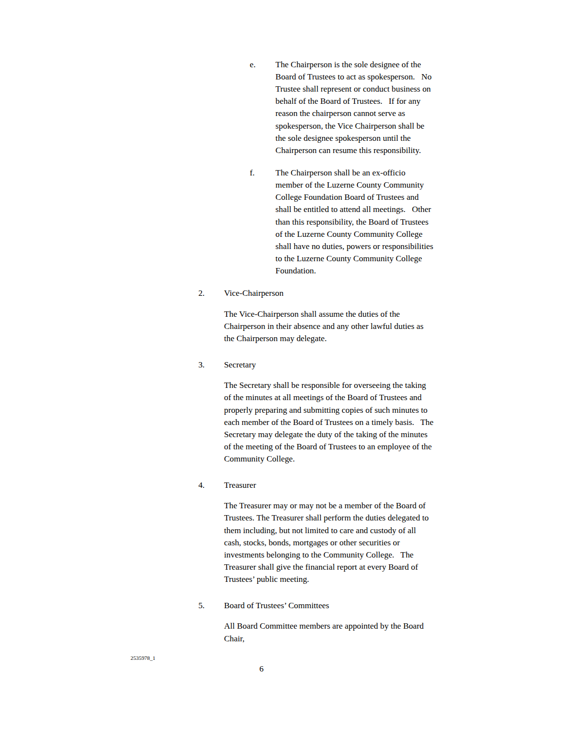e. The Chairperson is the sole designee of the Board of Trustees to act as spokesperson. No Trustee shall represent or conduct business on behalf of the Board of Trustees. If for any reason the chairperson cannot serve as spokesperson, the Vice Chairperson shall be the sole designee spokesperson until the Chairperson can resume this responsibility.
f. The Chairperson shall be an ex-officio member of the Luzerne County Community College Foundation Board of Trustees and shall be entitled to attend all meetings. Other than this responsibility, the Board of Trustees of the Luzerne County Community College shall have no duties, powers or responsibilities to the Luzerne County Community College Foundation.
2. Vice-Chairperson
The Vice-Chairperson shall assume the duties of the Chairperson in their absence and any other lawful duties as the Chairperson may delegate.
3. Secretary
The Secretary shall be responsible for overseeing the taking of the minutes at all meetings of the Board of Trustees and properly preparing and submitting copies of such minutes to each member of the Board of Trustees on a timely basis. The Secretary may delegate the duty of the taking of the minutes of the meeting of the Board of Trustees to an employee of the Community College.
4. Treasurer
The Treasurer may or may not be a member of the Board of Trustees. The Treasurer shall perform the duties delegated to them including, but not limited to care and custody of all cash, stocks, bonds, mortgages or other securities or investments belonging to the Community College. The Treasurer shall give the financial report at every Board of Trustees’ public meeting.
5. Board of Trustees’ Committees
All Board Committee members are appointed by the Board Chair,
2535978_1
6